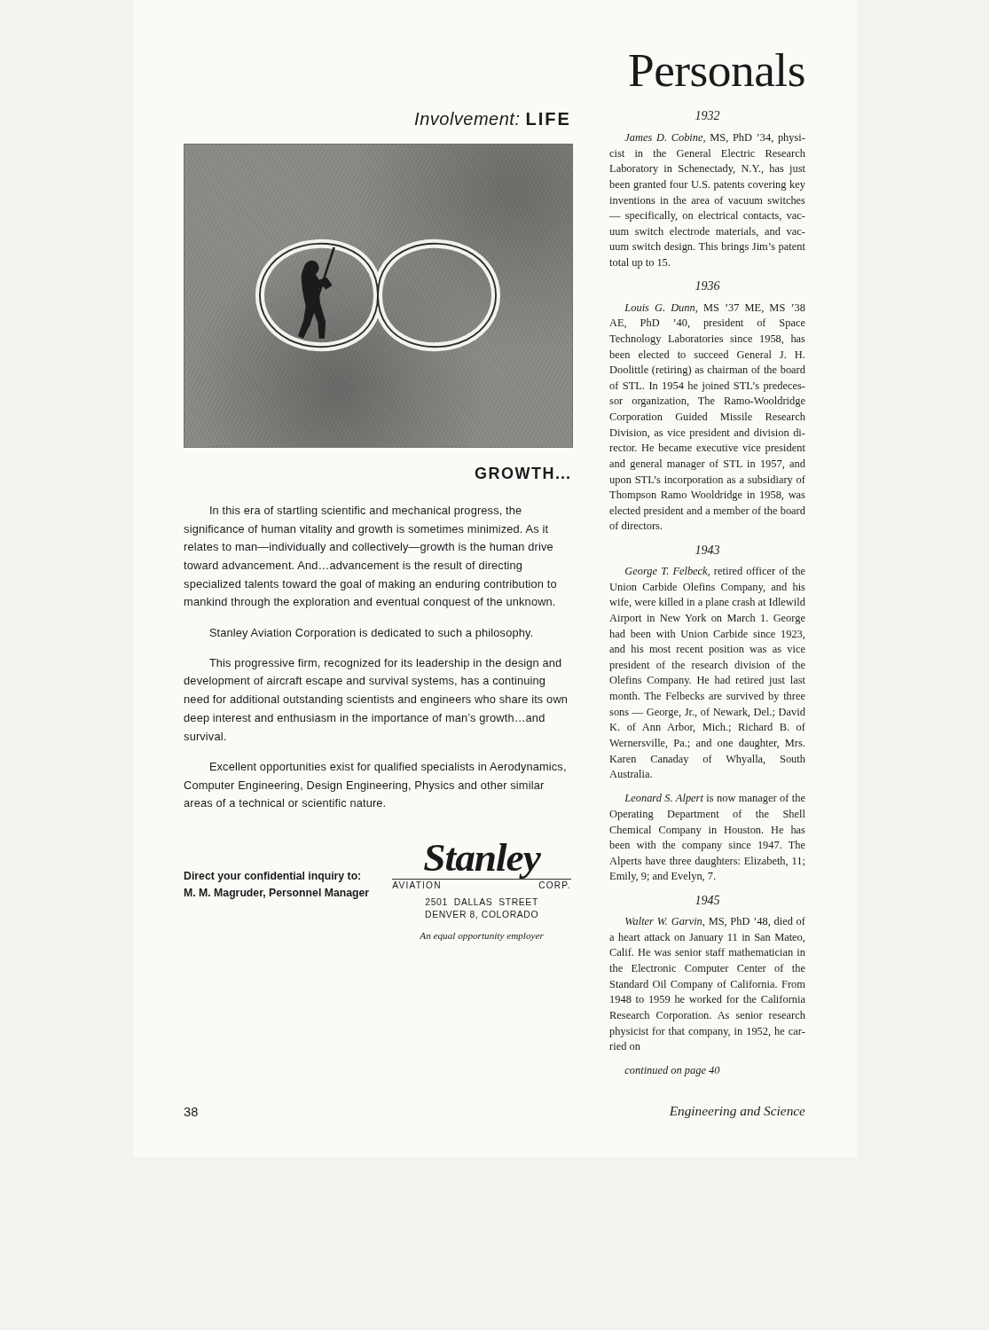Personals
Involvement: LIFE
GROWTH...
In this era of startling scientific and mechanical progress, the significance of human vitality and growth is sometimes minimized. As it relates to man—individually and collectively—growth is the human drive toward advancement. And…advancement is the result of directing specialized talents toward the goal of making an enduring contribution to mankind through the exploration and eventual conquest of the unknown.
Stanley Aviation Corporation is dedicated to such a philosophy.
This progressive firm, recognized for its leadership in the design and development of aircraft escape and survival systems, has a continuing need for additional outstanding scientists and engineers who share its own deep interest and enthusiasm in the importance of man’s growth…and survival.
Excellent opportunities exist for qualified specialists in Aerodynamics, Computer Engineering, Design Engineering, Physics and other similar areas of a technical or scientific nature.
Direct your confidential inquiry to:
M. M. Magruder, Personnel Manager
Stanley
AVIATION CORP.
2501 DALLAS STREET
DENVER 8, COLORADO
An equal opportunity employer
1932
James D. Cobine, MS, PhD ’34, physicist in the General Electric Research Laboratory in Schenectady, N.Y., has just been granted four U.S. patents covering key inventions in the area of vacuum switches — specifically, on electrical contacts, vacuum switch electrode materials, and vacuum switch design. This brings Jim’s patent total up to 15.
1936
Louis G. Dunn, MS ’37 ME, MS ’38 AE, PhD ’40, president of Space Technology Laboratories since 1958, has been elected to succeed General J. H. Doolittle (retiring) as chairman of the board of STL. In 1954 he joined STL’s predecessor organization, The Ramo-Wooldridge Corporation Guided Missile Research Division, as vice president and division director. He became executive vice president and general manager of STL in 1957, and upon STL’s incorporation as a subsidiary of Thompson Ramo Wooldridge in 1958, was elected president and a member of the board of directors.
1943
George T. Felbeck, retired officer of the Union Carbide Olefins Company, and his wife, were killed in a plane crash at Idlewild Airport in New York on March 1. George had been with Union Carbide since 1923, and his most recent position was as vice president of the research division of the Olefins Company. He had retired just last month. The Felbecks are survived by three sons — George, Jr., of Newark, Del.; David K. of Ann Arbor, Mich.; Richard B. of Wernersville, Pa.; and one daughter, Mrs. Karen Canaday of Whyalla, South Australia.
Leonard S. Alpert is now manager of the Operating Department of the Shell Chemical Company in Houston. He has been with the company since 1947. The Alperts have three daughters: Elizabeth, 11; Emily, 9; and Evelyn, 7.
1945
Walter W. Garvin, MS, PhD ’48, died of a heart attack on January 11 in San Mateo, Calif. He was senior staff mathematician in the Electronic Computer Center of the Standard Oil Company of California. From 1948 to 1959 he worked for the California Research Corporation. As senior research physicist for that company, in 1952, he carried on
continued on page 40
38
Engineering and Science